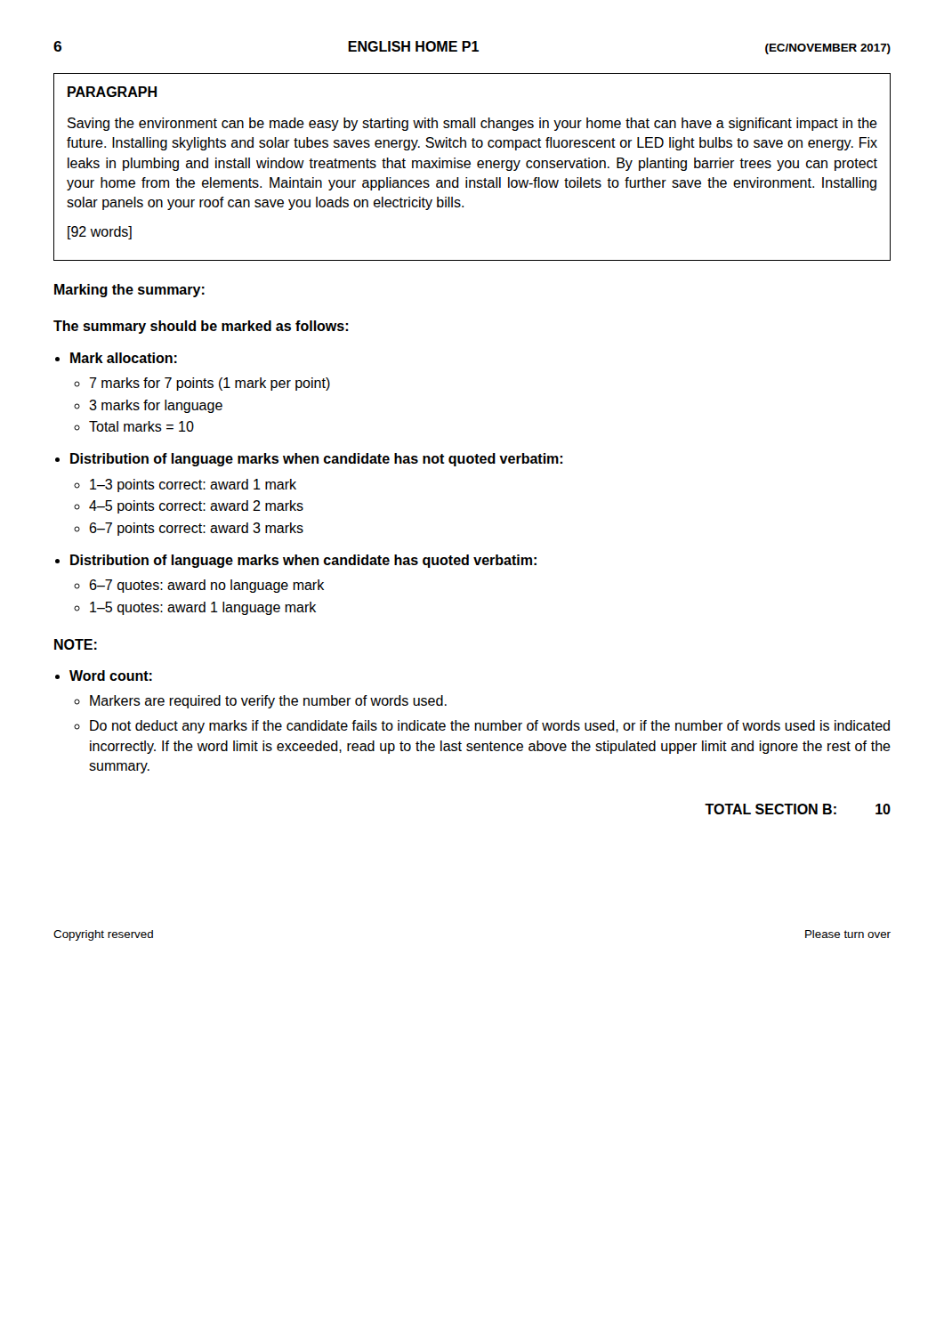6 ENGLISH HOME P1 (EC/NOVEMBER 2017)
PARAGRAPH
Saving the environment can be made easy by starting with small changes in your home that can have a significant impact in the future. Installing skylights and solar tubes saves energy. Switch to compact fluorescent or LED light bulbs to save on energy. Fix leaks in plumbing and install window treatments that maximise energy conservation. By planting barrier trees you can protect your home from the elements. Maintain your appliances and install low-flow toilets to further save the environment. Installing solar panels on your roof can save you loads on electricity bills.
[92 words]
Marking the summary:
The summary should be marked as follows:
Mark allocation:
7 marks for 7 points (1 mark per point)
3 marks for language
Total marks = 10
Distribution of language marks when candidate has not quoted verbatim:
1–3 points correct: award 1 mark
4–5 points correct: award 2 marks
6–7 points correct: award 3 marks
Distribution of language marks when candidate has quoted verbatim:
6–7 quotes: award no language mark
1–5 quotes: award 1 language mark
NOTE:
Word count:
Markers are required to verify the number of words used.
Do not deduct any marks if the candidate fails to indicate the number of words used, or if the number of words used is indicated incorrectly. If the word limit is exceeded, read up to the last sentence above the stipulated upper limit and ignore the rest of the summary.
TOTAL SECTION B:10
Copyright reserved Please turn over